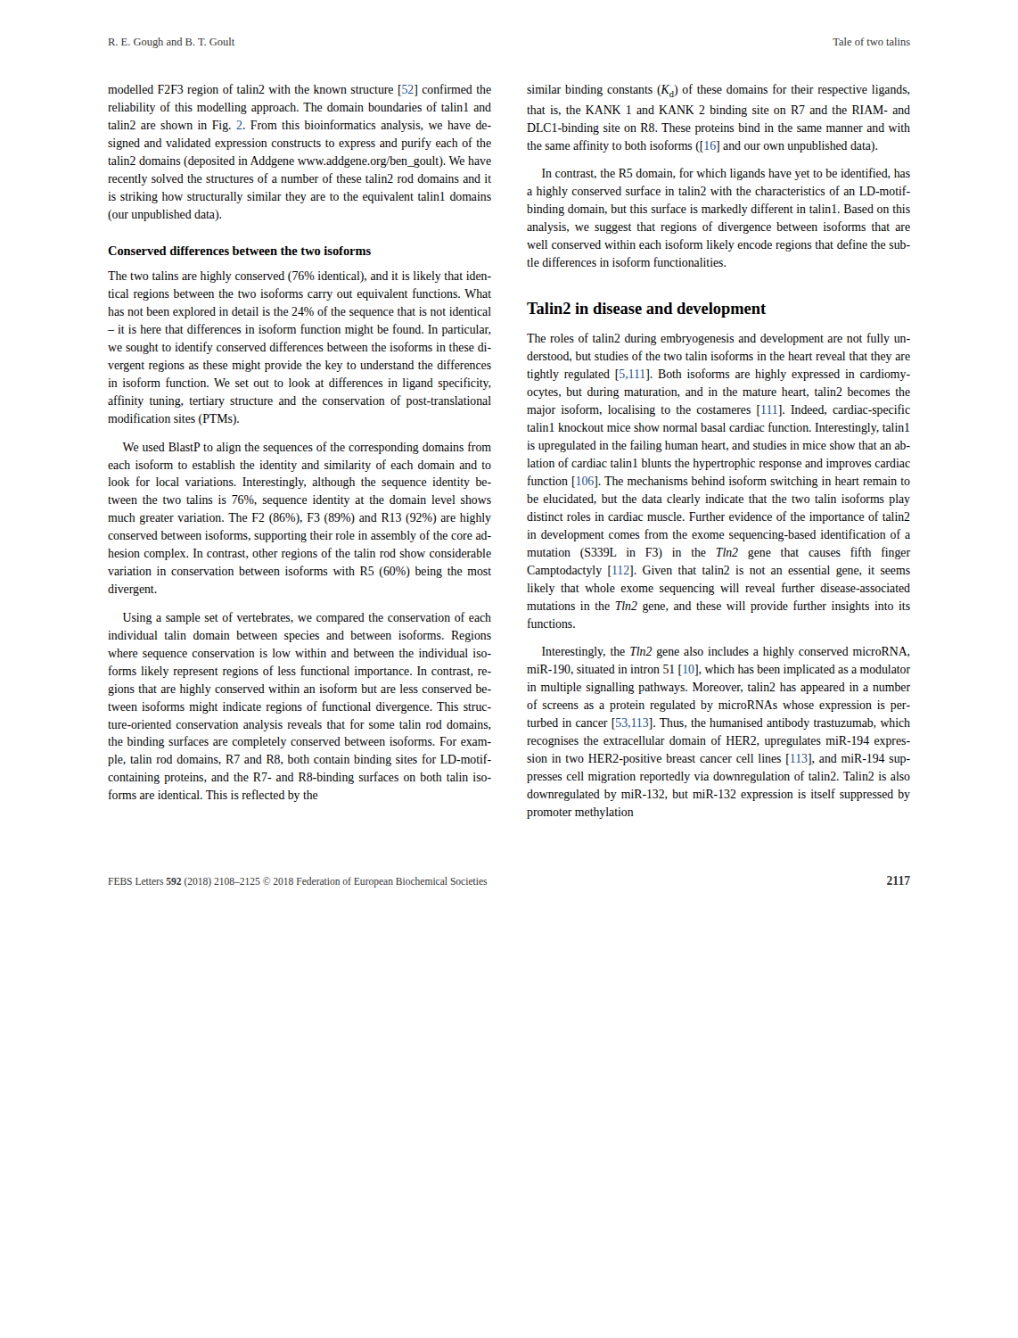R. E. Gough and B. T. Goult Tale of two talins
modelled F2F3 region of talin2 with the known structure [52] confirmed the reliability of this modelling approach. The domain boundaries of talin1 and talin2 are shown in Fig. 2. From this bioinformatics analysis, we have designed and validated expression constructs to express and purify each of the talin2 domains (deposited in Addgene www.addgene.org/ben_goult). We have recently solved the structures of a number of these talin2 rod domains and it is striking how structurally similar they are to the equivalent talin1 domains (our unpublished data).
Conserved differences between the two isoforms
The two talins are highly conserved (76% identical), and it is likely that identical regions between the two isoforms carry out equivalent functions. What has not been explored in detail is the 24% of the sequence that is not identical – it is here that differences in isoform function might be found. In particular, we sought to identify conserved differences between the isoforms in these divergent regions as these might provide the key to understand the differences in isoform function. We set out to look at differences in ligand specificity, affinity tuning, tertiary structure and the conservation of post-translational modification sites (PTMs).
We used BlastP to align the sequences of the corresponding domains from each isoform to establish the identity and similarity of each domain and to look for local variations. Interestingly, although the sequence identity between the two talins is 76%, sequence identity at the domain level shows much greater variation. The F2 (86%), F3 (89%) and R13 (92%) are highly conserved between isoforms, supporting their role in assembly of the core adhesion complex. In contrast, other regions of the talin rod show considerable variation in conservation between isoforms with R5 (60%) being the most divergent.
Using a sample set of vertebrates, we compared the conservation of each individual talin domain between species and between isoforms. Regions where sequence conservation is low within and between the individual isoforms likely represent regions of less functional importance. In contrast, regions that are highly conserved within an isoform but are less conserved between isoforms might indicate regions of functional divergence. This structure-oriented conservation analysis reveals that for some talin rod domains, the binding surfaces are completely conserved between isoforms. For example, talin rod domains, R7 and R8, both contain binding sites for LD-motif-containing proteins, and the R7- and R8-binding surfaces on both talin isoforms are identical. This is reflected by the
similar binding constants (Kd) of these domains for their respective ligands, that is, the KANK 1 and KANK 2 binding site on R7 and the RIAM- and DLC1-binding site on R8. These proteins bind in the same manner and with the same affinity to both isoforms ([16] and our own unpublished data).
In contrast, the R5 domain, for which ligands have yet to be identified, has a highly conserved surface in talin2 with the characteristics of an LD-motif-binding domain, but this surface is markedly different in talin1. Based on this analysis, we suggest that regions of divergence between isoforms that are well conserved within each isoform likely encode regions that define the subtle differences in isoform functionalities.
Talin2 in disease and development
The roles of talin2 during embryogenesis and development are not fully understood, but studies of the two talin isoforms in the heart reveal that they are tightly regulated [5,111]. Both isoforms are highly expressed in cardiomyocytes, but during maturation, and in the mature heart, talin2 becomes the major isoform, localising to the costameres [111]. Indeed, cardiac-specific talin1 knockout mice show normal basal cardiac function. Interestingly, talin1 is upregulated in the failing human heart, and studies in mice show that an ablation of cardiac talin1 blunts the hypertrophic response and improves cardiac function [106]. The mechanisms behind isoform switching in heart remain to be elucidated, but the data clearly indicate that the two talin isoforms play distinct roles in cardiac muscle. Further evidence of the importance of talin2 in development comes from the exome sequencing-based identification of a mutation (S339L in F3) in the Tln2 gene that causes fifth finger Camptodactyly [112]. Given that talin2 is not an essential gene, it seems likely that whole exome sequencing will reveal further disease-associated mutations in the Tln2 gene, and these will provide further insights into its functions.
Interestingly, the Tln2 gene also includes a highly conserved microRNA, miR-190, situated in intron 51 [10], which has been implicated as a modulator in multiple signalling pathways. Moreover, talin2 has appeared in a number of screens as a protein regulated by microRNAs whose expression is perturbed in cancer [53,113]. Thus, the humanised antibody trastuzumab, which recognises the extracellular domain of HER2, upregulates miR-194 expression in two HER2-positive breast cancer cell lines [113], and miR-194 suppresses cell migration reportedly via downregulation of talin2. Talin2 is also downregulated by miR-132, but miR-132 expression is itself suppressed by promoter methylation
FEBS Letters 592 (2018) 2108–2125 © 2018 Federation of European Biochemical Societies 2117